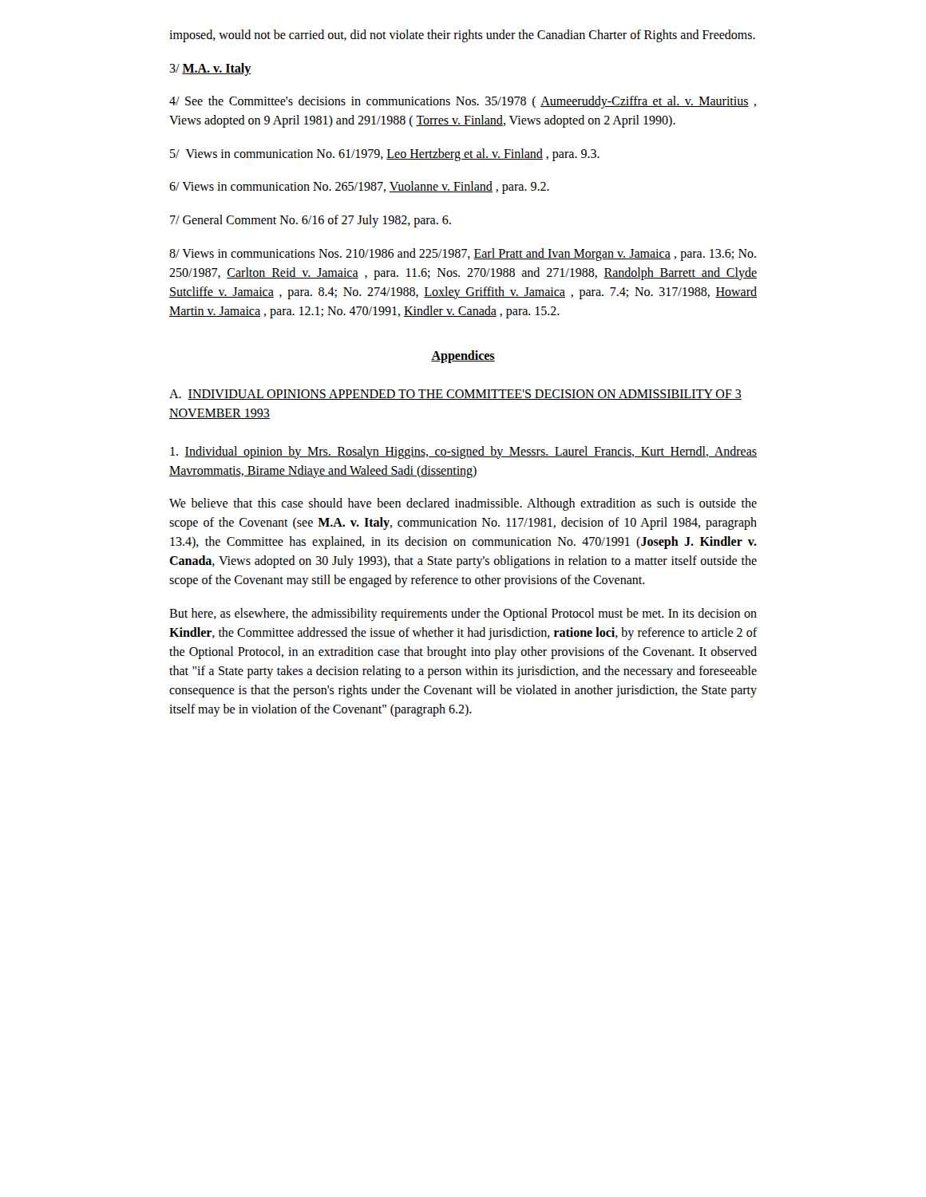imposed, would not be carried out, did not violate their rights under the Canadian Charter of Rights and Freedoms.
3/ M.A. v. Italy
4/ See the Committee's decisions in communications Nos. 35/1978 ( Aumeeruddy-Cziffra et al. v. Mauritius , Views adopted on 9 April 1981) and 291/1988 ( Torres v. Finland, Views adopted on 2 April 1990).
5/ Views in communication No. 61/1979, Leo Hertzberg et al. v. Finland , para. 9.3.
6/ Views in communication No. 265/1987, Vuolanne v. Finland , para. 9.2.
7/ General Comment No. 6/16 of 27 July 1982, para. 6.
8/ Views in communications Nos. 210/1986 and 225/1987, Earl Pratt and Ivan Morgan v. Jamaica , para. 13.6; No. 250/1987, Carlton Reid v. Jamaica , para. 11.6; Nos. 270/1988 and 271/1988, Randolph Barrett and Clyde Sutcliffe v. Jamaica , para. 8.4; No. 274/1988, Loxley Griffith v. Jamaica , para. 7.4; No. 317/1988, Howard Martin v. Jamaica , para. 12.1; No. 470/1991, Kindler v. Canada , para. 15.2.
Appendices
A. INDIVIDUAL OPINIONS APPENDED TO THE COMMITTEE'S DECISION ON ADMISSIBILITY OF 3 NOVEMBER 1993
1. Individual opinion by Mrs. Rosalyn Higgins, co-signed by Messrs. Laurel Francis, Kurt Herndl, Andreas Mavrommatis, Birame Ndiaye and Waleed Sadi (dissenting)
We believe that this case should have been declared inadmissible. Although extradition as such is outside the scope of the Covenant (see M.A. v. Italy, communication No. 117/1981, decision of 10 April 1984, paragraph 13.4), the Committee has explained, in its decision on communication No. 470/1991 (Joseph J. Kindler v. Canada, Views adopted on 30 July 1993), that a State party's obligations in relation to a matter itself outside the scope of the Covenant may still be engaged by reference to other provisions of the Covenant.
But here, as elsewhere, the admissibility requirements under the Optional Protocol must be met. In its decision on Kindler, the Committee addressed the issue of whether it had jurisdiction, ratione loci, by reference to article 2 of the Optional Protocol, in an extradition case that brought into play other provisions of the Covenant. It observed that "if a State party takes a decision relating to a person within its jurisdiction, and the necessary and foreseeable consequence is that the person's rights under the Covenant will be violated in another jurisdiction, the State party itself may be in violation of the Covenant" (paragraph 6.2).